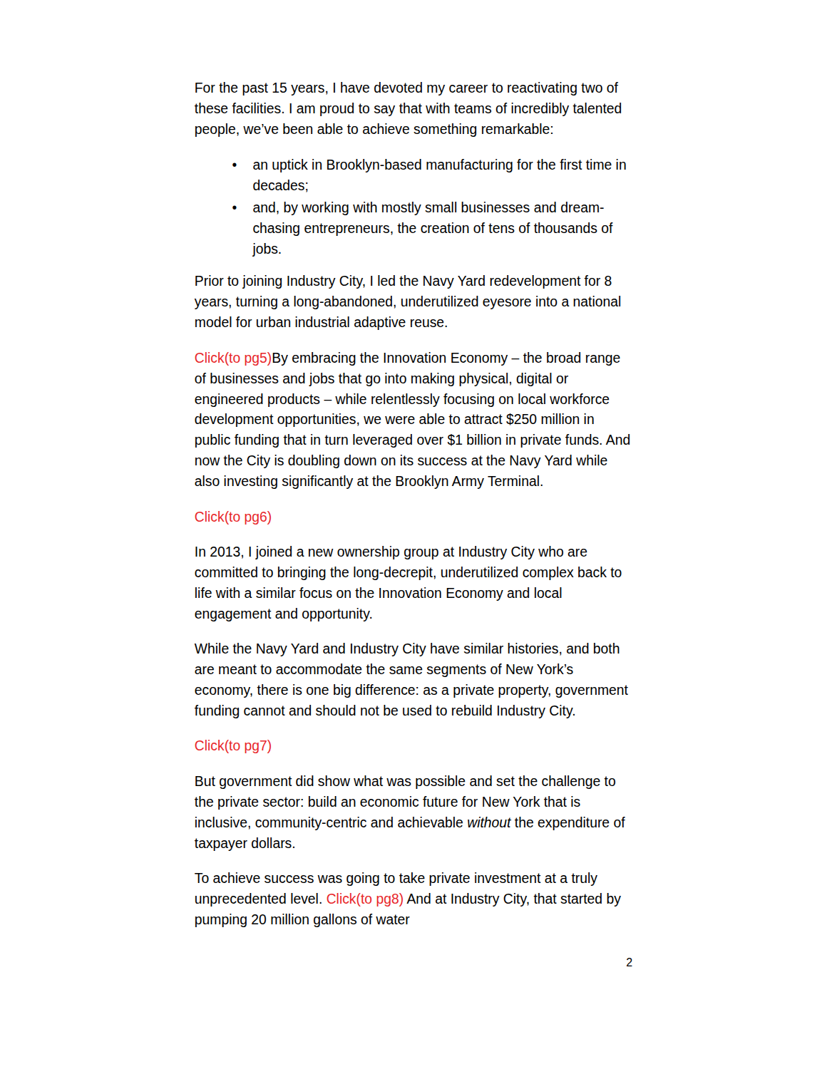For the past 15 years, I have devoted my career to reactivating two of these facilities. I am proud to say that with teams of incredibly talented people, we’ve been able to achieve something remarkable:
an uptick in Brooklyn-based manufacturing for the first time in decades;
and, by working with mostly small businesses and dream-chasing entrepreneurs, the creation of tens of thousands of jobs.
Prior to joining Industry City, I led the Navy Yard redevelopment for 8 years, turning a long-abandoned, underutilized eyesore into a national model for urban industrial adaptive reuse.
Click(to pg5) By embracing the Innovation Economy – the broad range of businesses and jobs that go into making physical, digital or engineered products – while relentlessly focusing on local workforce development opportunities, we were able to attract $250 million in public funding that in turn leveraged over $1 billion in private funds. And now the City is doubling down on its success at the Navy Yard while also investing significantly at the Brooklyn Army Terminal.
Click(to pg6)
In 2013, I joined a new ownership group at Industry City who are committed to bringing the long-decrepit, underutilized complex back to life with a similar focus on the Innovation Economy and local engagement and opportunity.
While the Navy Yard and Industry City have similar histories, and both are meant to accommodate the same segments of New York’s economy, there is one big difference: as a private property, government funding cannot and should not be used to rebuild Industry City.
Click(to pg7)
But government did show what was possible and set the challenge to the private sector: build an economic future for New York that is inclusive, community-centric and achievable without the expenditure of taxpayer dollars.
To achieve success was going to take private investment at a truly unprecedented level. Click(to pg8) And at Industry City, that started by pumping 20 million gallons of water
2